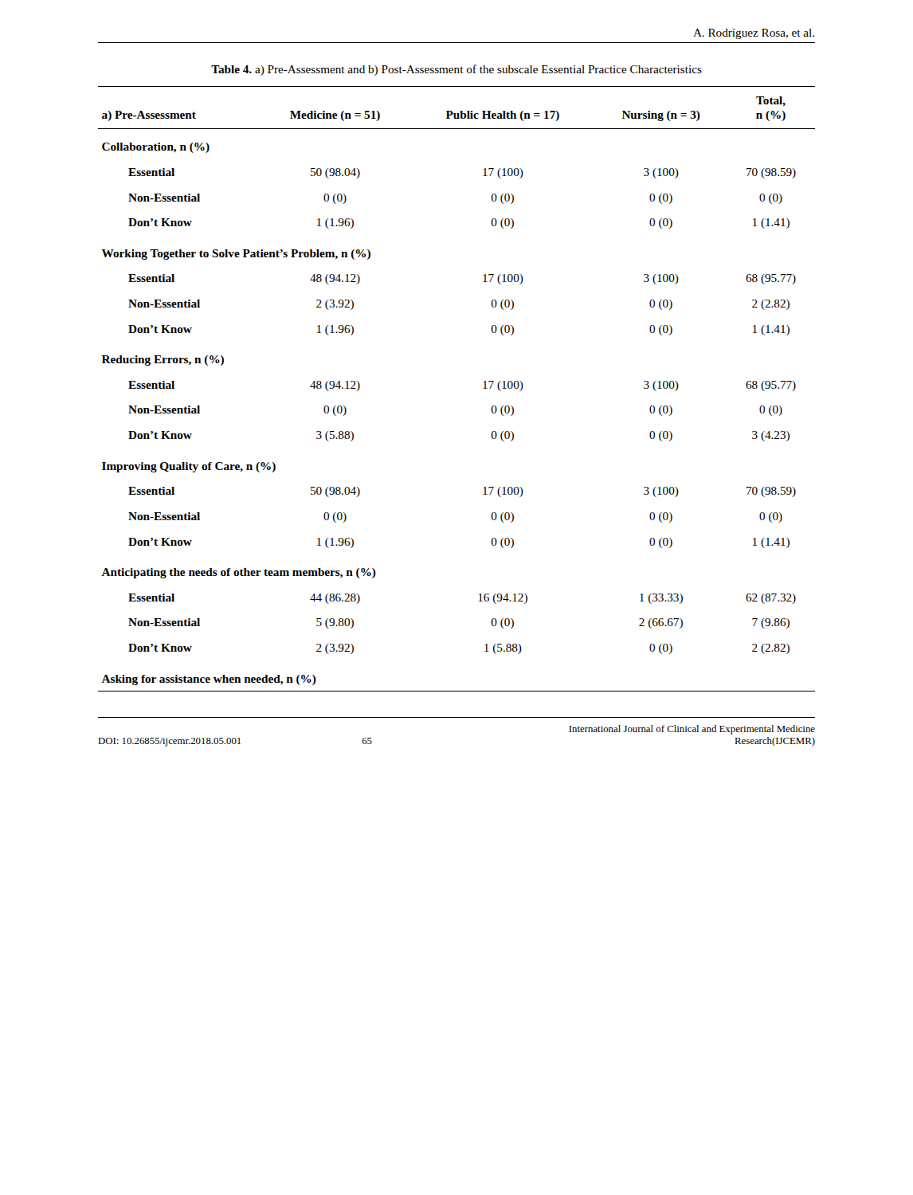A. Rodríguez Rosa, et al.
Table 4. a) Pre-Assessment and b) Post-Assessment of the subscale Essential Practice Characteristics
| a) Pre-Assessment | Medicine (n = 51) | Public Health (n = 17) | Nursing (n = 3) | Total, n (%) |
| --- | --- | --- | --- | --- |
| Collaboration, n (%) |
| Essential | 50 (98.04) | 17 (100) | 3 (100) | 70 (98.59) |
| Non-Essential | 0 (0) | 0 (0) | 0 (0) | 0 (0) |
| Don’t Know | 1 (1.96) | 0 (0) | 0 (0) | 1 (1.41) |
| Working Together to Solve Patient’s Problem, n (%) |
| Essential | 48 (94.12) | 17 (100) | 3 (100) | 68 (95.77) |
| Non-Essential | 2 (3.92) | 0 (0) | 0 (0) | 2 (2.82) |
| Don’t Know | 1 (1.96) | 0 (0) | 0 (0) | 1 (1.41) |
| Reducing Errors, n (%) |
| Essential | 48 (94.12) | 17 (100) | 3 (100) | 68 (95.77) |
| Non-Essential | 0 (0) | 0 (0) | 0 (0) | 0 (0) |
| Don’t Know | 3 (5.88) | 0 (0) | 0 (0) | 3 (4.23) |
| Improving Quality of Care, n (%) |
| Essential | 50 (98.04) | 17 (100) | 3 (100) | 70 (98.59) |
| Non-Essential | 0 (0) | 0 (0) | 0 (0) | 0 (0) |
| Don’t Know | 1 (1.96) | 0 (0) | 0 (0) | 1 (1.41) |
| Anticipating the needs of other team members, n (%) |
| Essential | 44 (86.28) | 16 (94.12) | 1 (33.33) | 62 (87.32) |
| Non-Essential | 5 (9.80) | 0 (0) | 2 (66.67) | 7 (9.86) |
| Don’t Know | 2 (3.92) | 1 (5.88) | 0 (0) | 2 (2.82) |
| Asking for assistance when needed, n (%) |
DOI: 10.26855/ijcemr.2018.05.001
65
International Journal of Clinical and Experimental Medicine Research(IJCEMR)